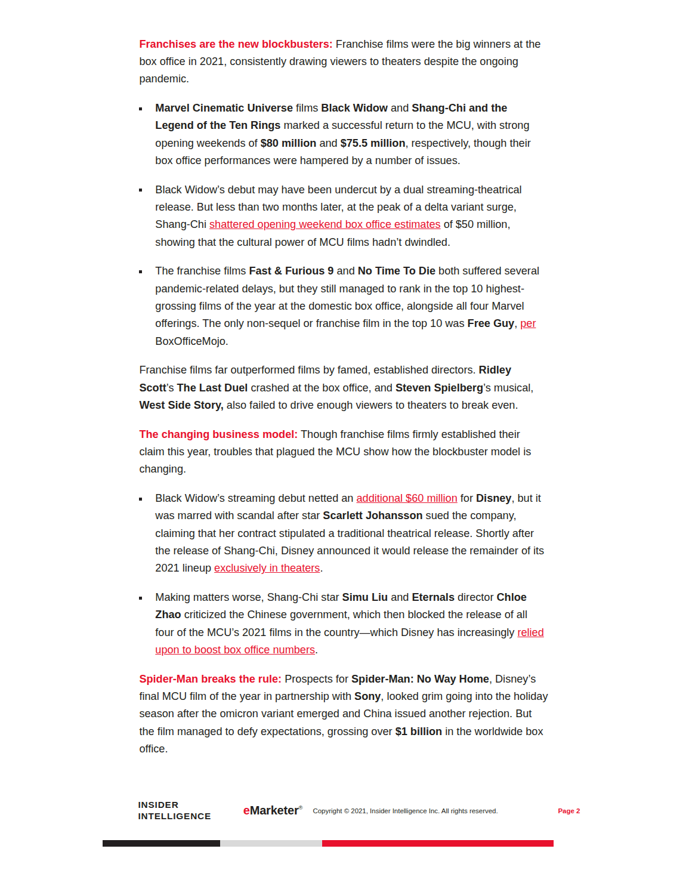Franchises are the new blockbusters: Franchise films were the big winners at the box office in 2021, consistently drawing viewers to theaters despite the ongoing pandemic.
Marvel Cinematic Universe films Black Widow and Shang-Chi and the Legend of the Ten Rings marked a successful return to the MCU, with strong opening weekends of $80 million and $75.5 million, respectively, though their box office performances were hampered by a number of issues.
Black Widow’s debut may have been undercut by a dual streaming-theatrical release. But less than two months later, at the peak of a delta variant surge, Shang-Chi shattered opening weekend box office estimates of $50 million, showing that the cultural power of MCU films hadn’t dwindled.
The franchise films Fast & Furious 9 and No Time To Die both suffered several pandemic-related delays, but they still managed to rank in the top 10 highest-grossing films of the year at the domestic box office, alongside all four Marvel offerings. The only non-sequel or franchise film in the top 10 was Free Guy, per BoxOfficeMojo.
Franchise films far outperformed films by famed, established directors. Ridley Scott’s The Last Duel crashed at the box office, and Steven Spielberg’s musical, West Side Story, also failed to drive enough viewers to theaters to break even.
The changing business model: Though franchise films firmly established their claim this year, troubles that plagued the MCU show how the blockbuster model is changing.
Black Widow’s streaming debut netted an additional $60 million for Disney, but it was marred with scandal after star Scarlett Johansson sued the company, claiming that her contract stipulated a traditional theatrical release. Shortly after the release of Shang-Chi, Disney announced it would release the remainder of its 2021 lineup exclusively in theaters.
Making matters worse, Shang-Chi star Simu Liu and Eternals director Chloe Zhao criticized the Chinese government, which then blocked the release of all four of the MCU’s 2021 films in the country—which Disney has increasingly relied upon to boost box office numbers.
Spider-Man breaks the rule: Prospects for Spider-Man: No Way Home, Disney’s final MCU film of the year in partnership with Sony, looked grim going into the holiday season after the omicron variant emerged and China issued another rejection. But the film managed to defy expectations, grossing over $1 billion in the worldwide box office.
INSIDER
INTELLIGENCE
e Marketer®
Copyright © 2021, Insider Intelligence Inc. All rights reserved. Page 2